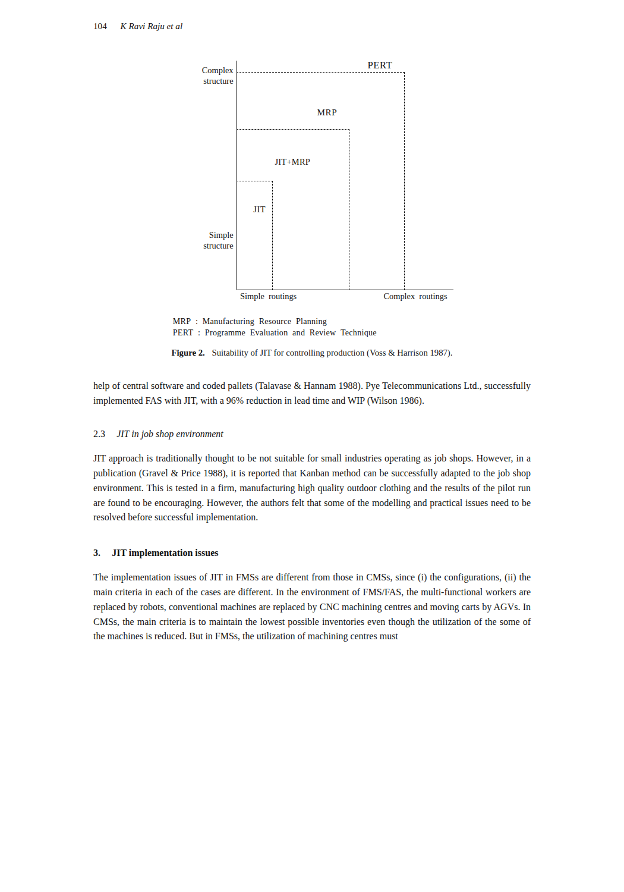104 K Ravi Raju et al
Complex
structure
Simple
structure
PERT
MRP
JIT+MRP
JIT
Simple routings
Complex routings
MRP : Manufacturing Resource Planning
PERT : Programme Evaluation and Review Technique
Figure 2. Suitability of JIT for controlling production (Voss & Harrison 1987).
help of central software and coded pallets (Talavase & Hannam 1988). Pye Telecommunications Ltd., successfully implemented FAS with JIT, with a 96% reduction in lead time and WIP (Wilson 1986).
2.3 JIT in job shop environment
JIT approach is traditionally thought to be not suitable for small industries operating as job shops. However, in a publication (Gravel & Price 1988), it is reported that Kanban method can be successfully adapted to the job shop environment. This is tested in a firm, manufacturing high quality outdoor clothing and the results of the pilot run are found to be encouraging. However, the authors felt that some of the modelling and practical issues need to be resolved before successful implementation.
3. JIT implementation issues
The implementation issues of JIT in FMSs are different from those in CMSs, since (i) the configurations, (ii) the main criteria in each of the cases are different. In the environment of FMS/FAS, the multi-functional workers are replaced by robots, conventional machines are replaced by CNC machining centres and moving carts by AGVs. In CMSs, the main criteria is to maintain the lowest possible inventories even though the utilization of the some of the machines is reduced. But in FMSs, the utilization of machining centres must